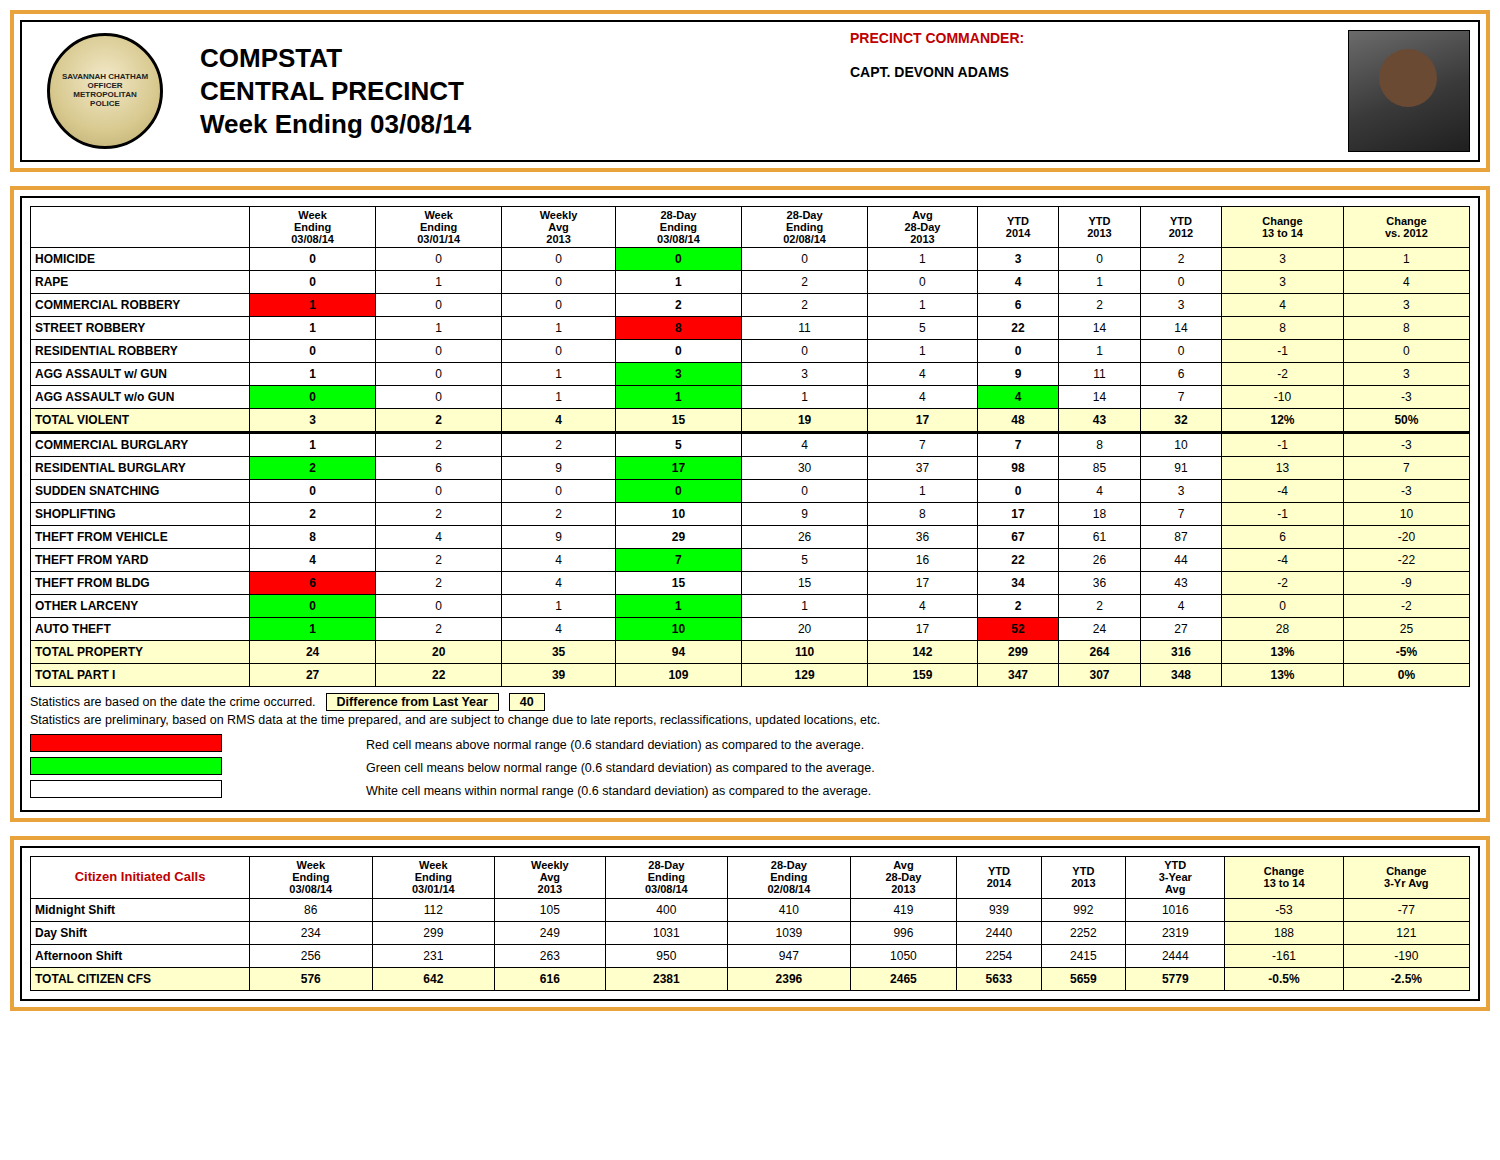SAVANNAH CHATHAM
OFFICER
METROPOLITAN
POLICE
COMPSTAT
CENTRAL PRECINCT
Week Ending 03/08/14
PRECINCT COMMANDER:
CAPT. DEVONN ADAMS
| | Week Ending 03/08/14 | Week Ending 03/01/14 | Weekly Avg 2013 | 28-Day Ending 03/08/14 | 28-Day Ending 02/08/14 | Avg 28-Day 2013 | YTD 2014 | YTD 2013 | YTD 2012 | Change 13 to 14 | Change vs. 2012 |
| --- | --- | --- | --- | --- | --- | --- | --- | --- | --- | --- | --- |
| HOMICIDE | 0 | 0 | 0 | 0 | 0 | 1 | 3 | 0 | 2 | 3 | 1 |
| RAPE | 0 | 1 | 0 | 1 | 2 | 0 | 4 | 1 | 0 | 3 | 4 |
| COMMERCIAL ROBBERY | 1 | 0 | 0 | 2 | 2 | 1 | 6 | 2 | 3 | 4 | 3 |
| STREET ROBBERY | 1 | 1 | 1 | 8 | 11 | 5 | 22 | 14 | 14 | 8 | 8 |
| RESIDENTIAL ROBBERY | 0 | 0 | 0 | 0 | 0 | 1 | 0 | 1 | 0 | -1 | 0 |
| AGG ASSAULT w/ GUN | 1 | 0 | 1 | 3 | 3 | 4 | 9 | 11 | 6 | -2 | 3 |
| AGG ASSAULT w/o GUN | 0 | 0 | 1 | 1 | 1 | 4 | 4 | 14 | 7 | -10 | -3 |
| TOTAL VIOLENT | 3 | 2 | 4 | 15 | 19 | 17 | 48 | 43 | 32 | 12% | 50% |
| COMMERCIAL BURGLARY | 1 | 2 | 2 | 5 | 4 | 7 | 7 | 8 | 10 | -1 | -3 |
| RESIDENTIAL BURGLARY | 2 | 6 | 9 | 17 | 30 | 37 | 98 | 85 | 91 | 13 | 7 |
| SUDDEN SNATCHING | 0 | 0 | 0 | 0 | 0 | 1 | 0 | 4 | 3 | -4 | -3 |
| SHOPLIFTING | 2 | 2 | 2 | 10 | 9 | 8 | 17 | 18 | 7 | -1 | 10 |
| THEFT FROM VEHICLE | 8 | 4 | 9 | 29 | 26 | 36 | 67 | 61 | 87 | 6 | -20 |
| THEFT FROM YARD | 4 | 2 | 4 | 7 | 5 | 16 | 22 | 26 | 44 | -4 | -22 |
| THEFT FROM BLDG | 6 | 2 | 4 | 15 | 15 | 17 | 34 | 36 | 43 | -2 | -9 |
| OTHER LARCENY | 0 | 0 | 1 | 1 | 1 | 4 | 2 | 2 | 4 | 0 | -2 |
| AUTO THEFT | 1 | 2 | 4 | 10 | 20 | 17 | 52 | 24 | 27 | 28 | 25 |
| TOTAL PROPERTY | 24 | 20 | 35 | 94 | 110 | 142 | 299 | 264 | 316 | 13% | -5% |
| TOTAL PART I | 27 | 22 | 39 | 109 | 129 | 159 | 347 | 307 | 348 | 13% | 0% |
Statistics are based on the date the crime occurred. Difference from Last Year 40
Statistics are preliminary, based on RMS data at the time prepared, and are subject to change due to late reports, reclassifications, updated locations, etc.
| | Red cell means above normal range (0.6 standard deviation) as compared to the average. |
| | Green cell means below normal range (0.6 standard deviation) as compared to the average. |
| | White cell means within normal range (0.6 standard deviation) as compared to the average. |
| Citizen Initiated Calls | Week Ending 03/08/14 | Week Ending 03/01/14 | Weekly Avg 2013 | 28-Day Ending 03/08/14 | 28-Day Ending 02/08/14 | Avg 28-Day 2013 | YTD 2014 | YTD 2013 | YTD 3-Year Avg | Change 13 to 14 | Change 3-Yr Avg |
| --- | --- | --- | --- | --- | --- | --- | --- | --- | --- | --- | --- |
| Midnight Shift | 86 | 112 | 105 | 400 | 410 | 419 | 939 | 992 | 1016 | -53 | -77 |
| Day Shift | 234 | 299 | 249 | 1031 | 1039 | 996 | 2440 | 2252 | 2319 | 188 | 121 |
| Afternoon Shift | 256 | 231 | 263 | 950 | 947 | 1050 | 2254 | 2415 | 2444 | -161 | -190 |
| TOTAL CITIZEN CFS | 576 | 642 | 616 | 2381 | 2396 | 2465 | 5633 | 5659 | 5779 | -0.5% | -2.5% |